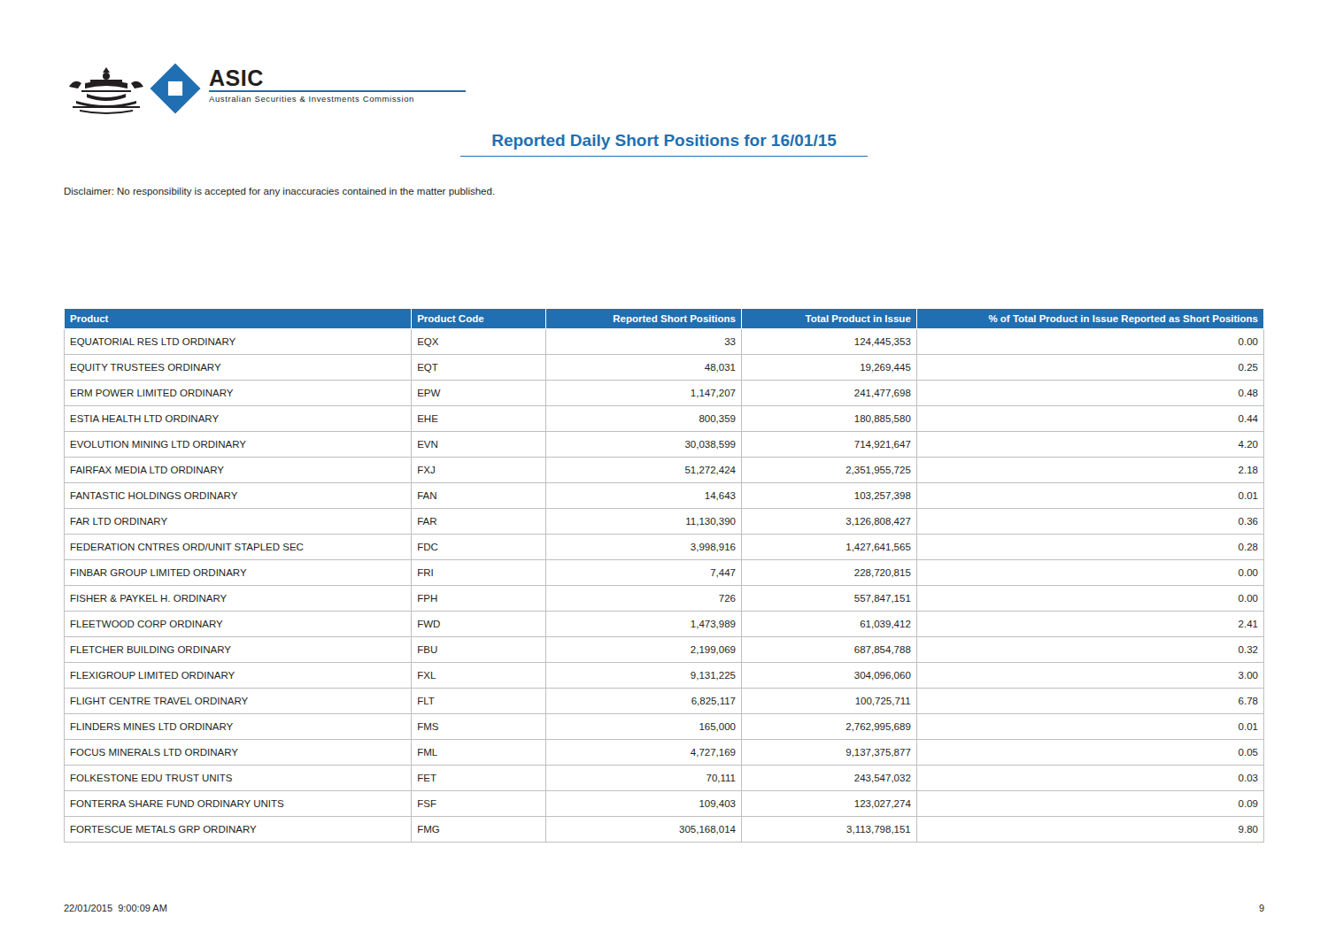ASIC
Australian Securities & Investments Commission
Reported Daily Short Positions for 16/01/15
Disclaimer: No responsibility is accepted for any inaccuracies contained in the matter published.
| Product | Product Code | Reported Short Positions | Total Product in Issue | % of Total Product in Issue Reported as Short Positions |
| --- | --- | --- | --- | --- |
| EQUATORIAL RES LTD ORDINARY | EQX | 33 | 124,445,353 | 0.00 |
| EQUITY TRUSTEES ORDINARY | EQT | 48,031 | 19,269,445 | 0.25 |
| ERM POWER LIMITED ORDINARY | EPW | 1,147,207 | 241,477,698 | 0.48 |
| ESTIA HEALTH LTD ORDINARY | EHE | 800,359 | 180,885,580 | 0.44 |
| EVOLUTION MINING LTD ORDINARY | EVN | 30,038,599 | 714,921,647 | 4.20 |
| FAIRFAX MEDIA LTD ORDINARY | FXJ | 51,272,424 | 2,351,955,725 | 2.18 |
| FANTASTIC HOLDINGS ORDINARY | FAN | 14,643 | 103,257,398 | 0.01 |
| FAR LTD ORDINARY | FAR | 11,130,390 | 3,126,808,427 | 0.36 |
| FEDERATION CNTRES ORD/UNIT STAPLED SEC | FDC | 3,998,916 | 1,427,641,565 | 0.28 |
| FINBAR GROUP LIMITED ORDINARY | FRI | 7,447 | 228,720,815 | 0.00 |
| FISHER & PAYKEL H. ORDINARY | FPH | 726 | 557,847,151 | 0.00 |
| FLEETWOOD CORP ORDINARY | FWD | 1,473,989 | 61,039,412 | 2.41 |
| FLETCHER BUILDING ORDINARY | FBU | 2,199,069 | 687,854,788 | 0.32 |
| FLEXIGROUP LIMITED ORDINARY | FXL | 9,131,225 | 304,096,060 | 3.00 |
| FLIGHT CENTRE TRAVEL ORDINARY | FLT | 6,825,117 | 100,725,711 | 6.78 |
| FLINDERS MINES LTD ORDINARY | FMS | 165,000 | 2,762,995,689 | 0.01 |
| FOCUS MINERALS LTD ORDINARY | FML | 4,727,169 | 9,137,375,877 | 0.05 |
| FOLKESTONE EDU TRUST UNITS | FET | 70,111 | 243,547,032 | 0.03 |
| FONTERRA SHARE FUND ORDINARY UNITS | FSF | 109,403 | 123,027,274 | 0.09 |
| FORTESCUE METALS GRP ORDINARY | FMG | 305,168,014 | 3,113,798,151 | 9.80 |
22/01/2015 9:00:09 AM
9